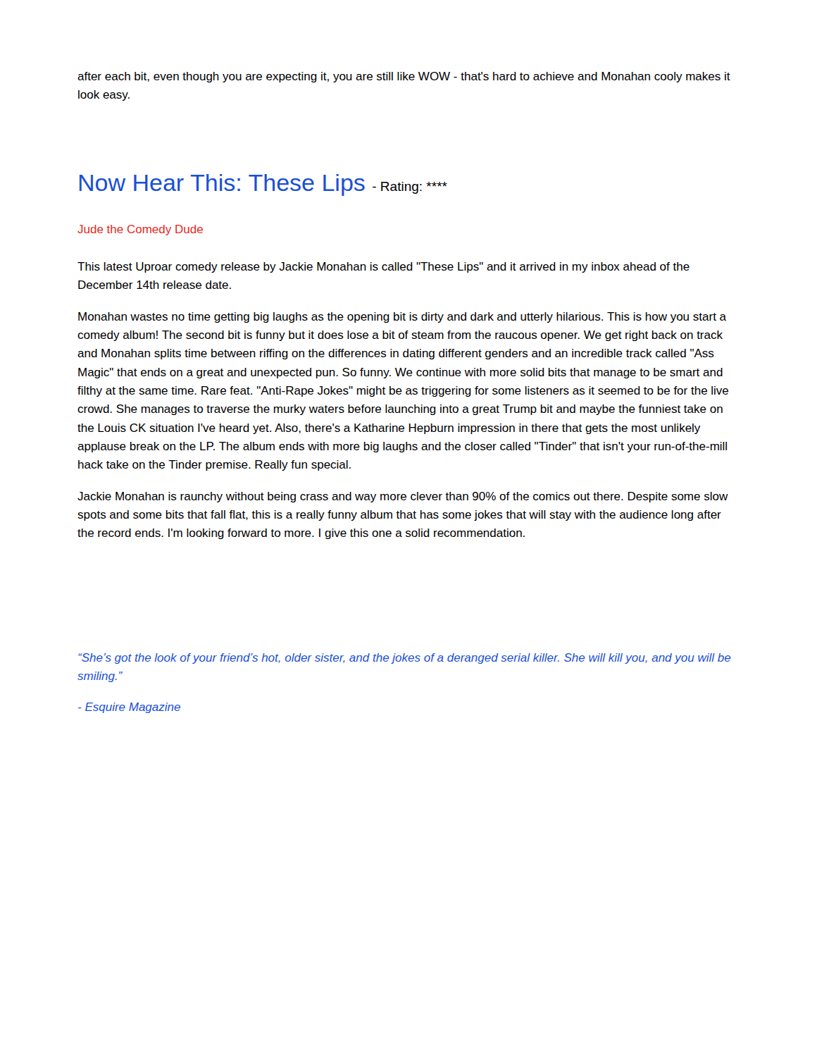after each bit, even though you are expecting it, you are still like WOW - that's hard to achieve and Monahan cooly makes it look easy.
Now Hear This: These Lips - Rating: ****
Jude the Comedy Dude
This latest Uproar comedy release by Jackie Monahan is called "These Lips" and it arrived in my inbox ahead of the December 14th release date.
Monahan wastes no time getting big laughs as the opening bit is dirty and dark and utterly hilarious. This is how you start a comedy album! The second bit is funny but it does lose a bit of steam from the raucous opener. We get right back on track and Monahan splits time between riffing on the differences in dating different genders and an incredible track called "Ass Magic" that ends on a great and unexpected pun. So funny. We continue with more solid bits that manage to be smart and filthy at the same time. Rare feat. "Anti-Rape Jokes" might be as triggering for some listeners as it seemed to be for the live crowd. She manages to traverse the murky waters before launching into a great Trump bit and maybe the funniest take on the Louis CK situation I've heard yet. Also, there's a Katharine Hepburn impression in there that gets the most unlikely applause break on the LP. The album ends with more big laughs and the closer called "Tinder" that isn't your run-of-the-mill hack take on the Tinder premise. Really fun special.
Jackie Monahan is raunchy without being crass and way more clever than 90% of the comics out there. Despite some slow spots and some bits that fall flat, this is a really funny album that has some jokes that will stay with the audience long after the record ends. I'm looking forward to more. I give this one a solid recommendation.
“She’s got the look of your friend’s hot, older sister, and the jokes of a deranged serial killer. She will kill you, and you will be smiling.”
- Esquire Magazine